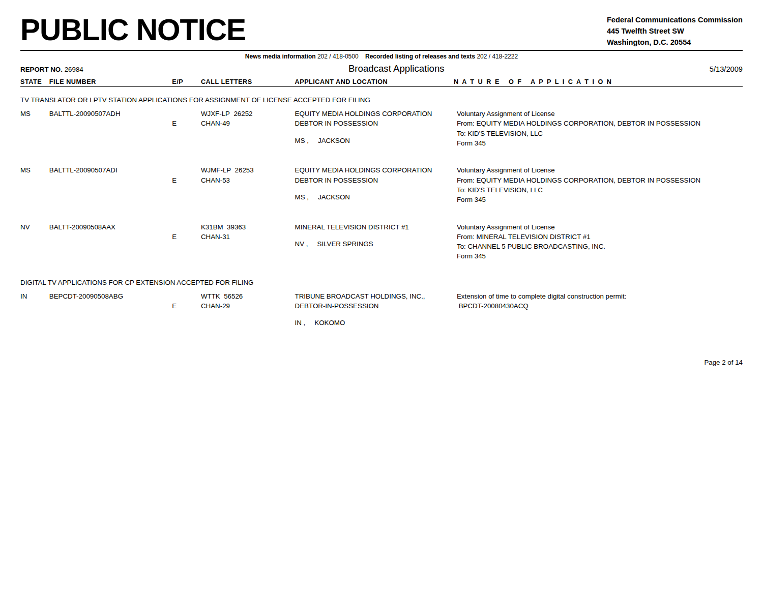PUBLIC NOTICE
Federal Communications Commission
445 Twelfth Street SW
Washington, D.C. 20554
News media information 202 / 418-0500 Recorded listing of releases and texts 202 / 418-2222
REPORT NO. 26984
Broadcast Applications
5/13/2009
STATE
FILE NUMBER
E/P
CALL LETTERS
APPLICANT AND LOCATION
N A T U R E O F A P P L I C A T I O N
TV TRANSLATOR OR LPTV STATION APPLICATIONS FOR ASSIGNMENT OF LICENSE ACCEPTED FOR FILING
MS
BALTTL-20090507ADH
E E
WJXF-LP 26252
CHAN-49
EQUITY MEDIA HOLDINGS CORPORATION DEBTOR IN POSSESSION
MS ,JACKSON
Voluntary Assignment of License
From: EQUITY MEDIA HOLDINGS CORPORATION, DEBTOR IN POSSESSION
To: KID'S TELEVISION, LLC
Form 345
MS
BALTTL-20090507ADI
E E
WJMF-LP 26253
CHAN-53
EQUITY MEDIA HOLDINGS CORPORATION DEBTOR IN POSSESSION
MS ,JACKSON
Voluntary Assignment of License
From: EQUITY MEDIA HOLDINGS CORPORATION, DEBTOR IN POSSESSION
To: KID'S TELEVISION, LLC
Form 345
NV
BALTT-20090508AAX
E E
K31BM 39363
CHAN-31
MINERAL TELEVISION DISTRICT #1
NV ,SILVER SPRINGS
Voluntary Assignment of License
From: MINERAL TELEVISION DISTRICT #1
To: CHANNEL 5 PUBLIC BROADCASTING, INC.
Form 345
DIGITAL TV APPLICATIONS FOR CP EXTENSION ACCEPTED FOR FILING
IN
BEPCDT-20090508ABG
E E
WTTK 56526
CHAN-29
TRIBUNE BROADCAST HOLDINGS, INC., DEBTOR-IN-POSSESSION
IN ,KOKOMO
Extension of time to complete digital construction permit:
BPCDT-20080430ACQ
Page 2 of 14